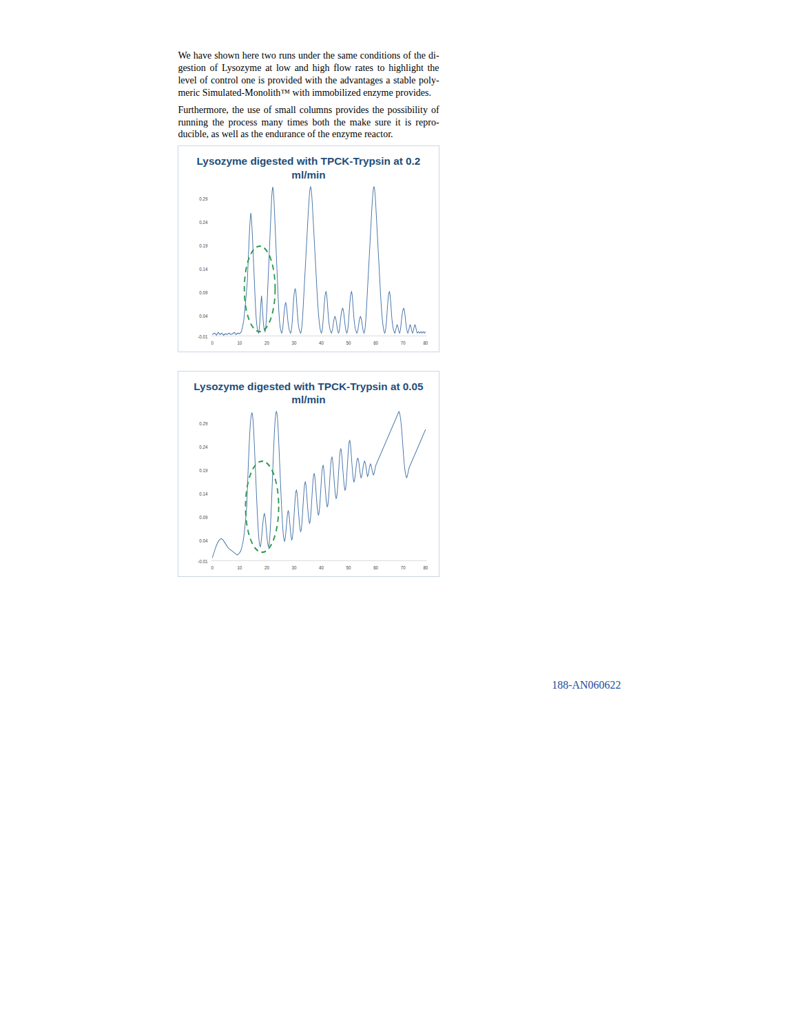We have shown here two runs under the same conditions of the digestion of Lysozyme at low and high flow rates to highlight the level of control one is provided with the advantages a stable polymeric Simulated-Monolith™ with immobilized enzyme provides.
Furthermore, the use of small columns provides the possibility of running the process many times both the make sure it is reproducible, as well as the endurance of the enzyme reactor.
Lysozyme digested with TPCK-Trypsin at 0.2 ml/min
0.29 0.24 0.19 0.14 0.09 0.04 -0.01 0 10 20 30 40 50 60 70 80
Lysozyme digested with TPCK-Trypsin at 0.05 ml/min
0.29 0.24 0.19 0.14 0.09 0.04 -0.01 0 10 20 30 40 50 60 70 80
188-AN060622